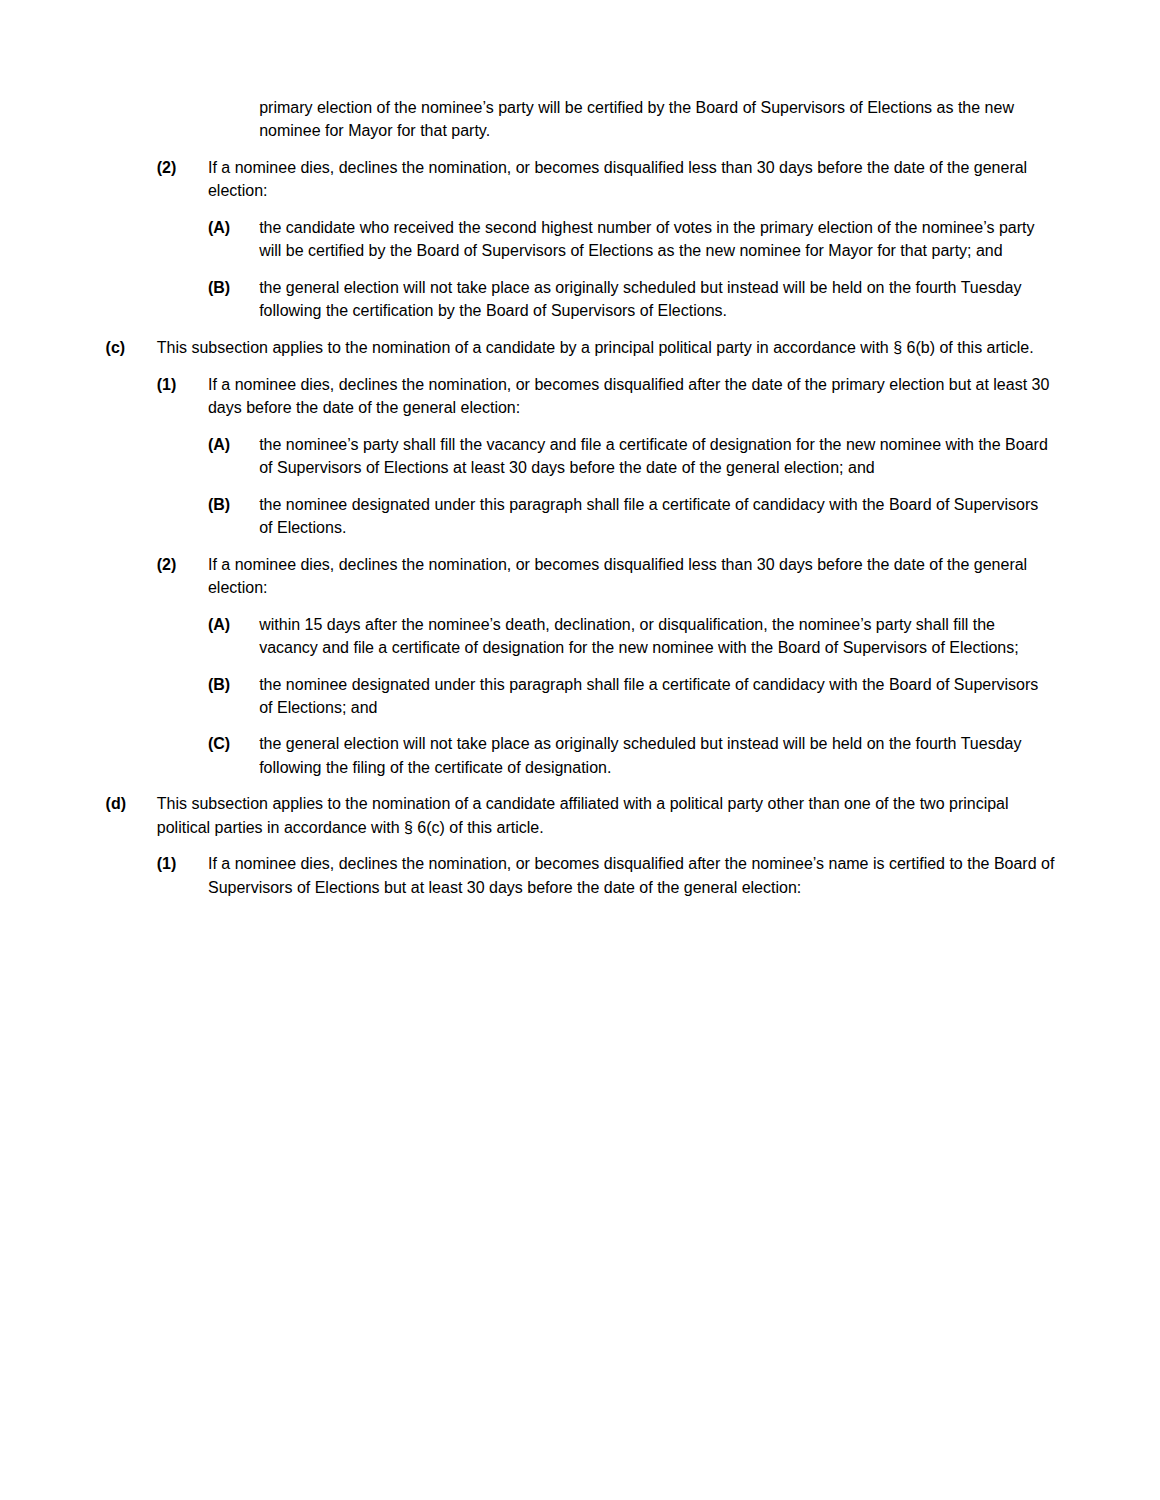primary election of the nominee’s party will be certified by the Board of Supervisors of Elections as the new nominee for Mayor for that party.
(2)
If a nominee dies, declines the nomination, or becomes disqualified less than 30 days before the date of the general election:
(A)
the candidate who received the second highest number of votes in the primary election of the nominee’s party will be certified by the Board of Supervisors of Elections as the new nominee for Mayor for that party; and
(B)
the general election will not take place as originally scheduled but instead will be held on the fourth Tuesday following the certification by the Board of Supervisors of Elections.
(c)
This subsection applies to the nomination of a candidate by a principal political party in accordance with § 6(b) of this article.
(1)
If a nominee dies, declines the nomination, or becomes disqualified after the date of the primary election but at least 30 days before the date of the general election:
(A)
the nominee’s party shall fill the vacancy and file a certificate of designation for the new nominee with the Board of Supervisors of Elections at least 30 days before the date of the general election; and
(B)
the nominee designated under this paragraph shall file a certificate of candidacy with the Board of Supervisors of Elections.
(2)
If a nominee dies, declines the nomination, or becomes disqualified less than 30 days before the date of the general election:
(A)
within 15 days after the nominee’s death, declination, or disqualification, the nominee’s party shall fill the vacancy and file a certificate of designation for the new nominee with the Board of Supervisors of Elections;
(B)
the nominee designated under this paragraph shall file a certificate of candidacy with the Board of Supervisors of Elections; and
(C)
the general election will not take place as originally scheduled but instead will be held on the fourth Tuesday following the filing of the certificate of designation.
(d)
This subsection applies to the nomination of a candidate affiliated with a political party other than one of the two principal political parties in accordance with § 6(c) of this article.
(1)
If a nominee dies, declines the nomination, or becomes disqualified after the nominee’s name is certified to the Board of Supervisors of Elections but at least 30 days before the date of the general election: